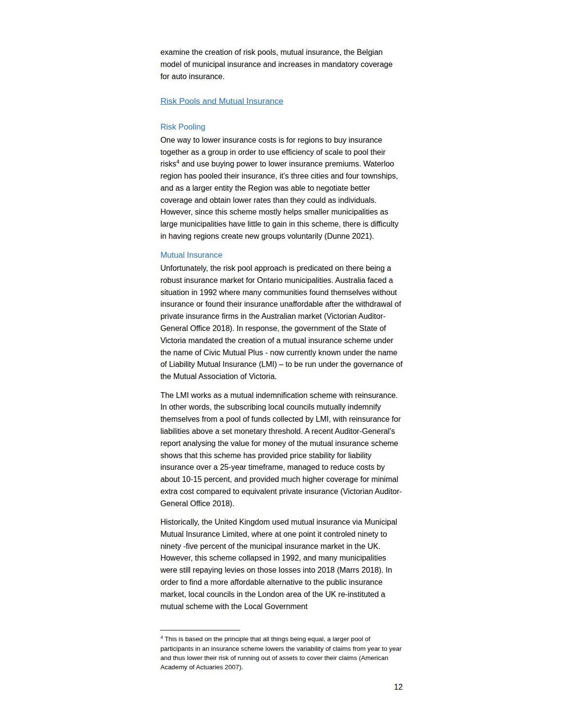examine the creation of risk pools, mutual insurance, the Belgian model of municipal insurance and increases in mandatory coverage for auto insurance.
Risk Pools and Mutual Insurance
Risk Pooling
One way to lower insurance costs is for regions to buy insurance together as a group in order to use efficiency of scale to pool their risks4 and use buying power to lower insurance premiums. Waterloo region has pooled their insurance, it's three cities and four townships, and as a larger entity the Region was able to negotiate better coverage and obtain lower rates than they could as individuals. However, since this scheme mostly helps smaller municipalities as large municipalities have little to gain in this scheme, there is difficulty in having regions create new groups voluntarily (Dunne 2021).
Mutual Insurance
Unfortunately, the risk pool approach is predicated on there being a robust insurance market for Ontario municipalities. Australia faced a situation in 1992 where many communities found themselves without insurance or found their insurance unaffordable after the withdrawal of private insurance firms in the Australian market (Victorian Auditor-General Office 2018). In response, the government of the State of Victoria mandated the creation of a mutual insurance scheme under the name of Civic Mutual Plus - now currently known under the name of Liability Mutual Insurance (LMI) – to be run under the governance of the Mutual Association of Victoria.
The LMI works as a mutual indemnification scheme with reinsurance. In other words, the subscribing local councils mutually indemnify themselves from a pool of funds collected by LMI, with reinsurance for liabilities above a set monetary threshold. A recent Auditor-General's report analysing the value for money of the mutual insurance scheme shows that this scheme has provided price stability for liability insurance over a 25-year timeframe, managed to reduce costs by about 10-15 percent, and provided much higher coverage for minimal extra cost compared to equivalent private insurance (Victorian Auditor-General Office 2018).
Historically, the United Kingdom used mutual insurance via Municipal Mutual Insurance Limited, where at one point it controled ninety to ninety -five percent of the municipal insurance market in the UK. However, this scheme collapsed in 1992, and many municipalities were still repaying levies on those losses into 2018 (Marrs 2018). In order to find a more affordable alternative to the public insurance market, local councils in the London area of the UK re-instituted a mutual scheme with the Local Government
4 This is based on the principle that all things being equal, a larger pool of participants in an insurance scheme lowers the variability of claims from year to year and thus lower their risk of running out of assets to cover their claims (American Academy of Actuaries 2007).
12